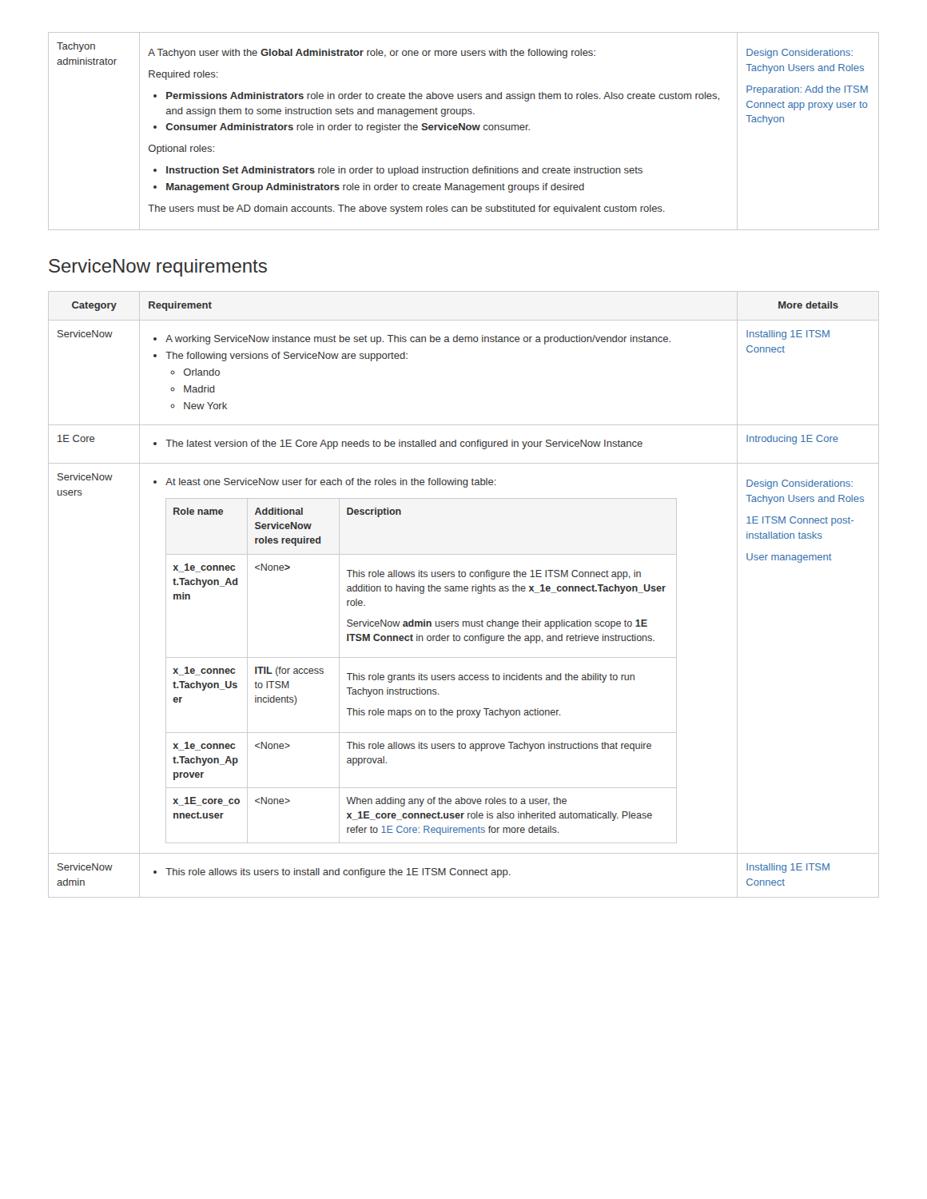| Tachyon administrator | A Tachyon user with the Global Administrator role, or one or more users with the following roles: Required roles: Permissions Administrators role in order to create the above users and assign them to roles. Also create custom roles, and assign them to some instruction sets and management groups. Consumer Administrators role in order to register the ServiceNow consumer. Optional roles: Instruction Set Administrators role in order to upload instruction definitions and create instruction sets Management Group Administrators role in order to create Management groups if desired The users must be AD domain accounts. The above system roles can be substituted for equivalent custom roles. | Design Considerations: Tachyon Users and Roles Preparation: Add the ITSM Connect app proxy user to Tachyon |
ServiceNow requirements
| Category | Requirement | More details |
| --- | --- | --- |
| ServiceNow | A working ServiceNow instance must be set up. This can be a demo instance or a production/vendor instance. The following versions of ServiceNow are supported: Orlando Madrid New York | Installing 1E ITSM Connect |
| 1E Core | The latest version of the 1E Core App needs to be installed and configured in your ServiceNow Instance | Introducing 1E Core |
| ServiceNow users | At least one ServiceNow user for each of the roles in the following table: / Role name / Additional ServiceNow roles required / Description / / --- / --- / --- / / x_1e_connect.Tachyon_Admin / <None > / This role allows its users to configure the 1E ITSM Connect app, in addition to having the same rights as the x_1e_connect.Tachyon_User role. ServiceNow admin users must change their application scope to 1E ITSM Connect in order to configure the app, and retrieve instructions. / / x_1e_connect.Tachyon_User / ITIL (for access to ITSM incidents) / This role grants its users access to incidents and the ability to run Tachyon instructions. This role maps on to the proxy Tachyon actioner. / / x_1e_connect.Tachyon_Approver / <None> / This role allows its users to approve Tachyon instructions that require approval. / / x_1E_core_connect.user / <None> / When adding any of the above roles to a user, the x_1E_core_connect.user role is also inherited automatically. Please refer to 1E Core: Requirements for more details. / | Design Considerations: Tachyon Users and Roles 1E ITSM Connect post-installation tasks User management |
| ServiceNow admin | This role allows its users to install and configure the 1E ITSM Connect app. | Installing 1E ITSM Connect |